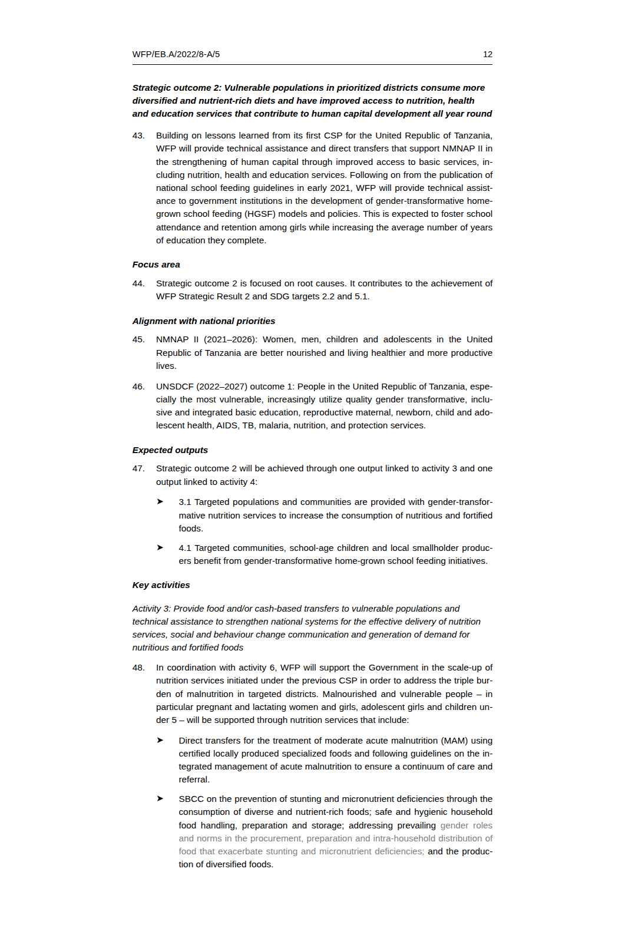WFP/EB.A/2022/8-A/5 12
Strategic outcome 2: Vulnerable populations in prioritized districts consume more diversified and nutrient-rich diets and have improved access to nutrition, health and education services that contribute to human capital development all year round
43.
Building on lessons learned from its first CSP for the United Republic of Tanzania, WFP will provide technical assistance and direct transfers that support NMNAP II in the strengthening of human capital through improved access to basic services, including nutrition, health and education services. Following on from the publication of national school feeding guidelines in early 2021, WFP will provide technical assistance to government institutions in the development of gender-transformative home-grown school feeding (HGSF) models and policies. This is expected to foster school attendance and retention among girls while increasing the average number of years of education they complete.
Focus area
44.
Strategic outcome 2 is focused on root causes. It contributes to the achievement of WFP Strategic Result 2 and SDG targets 2.2 and 5.1.
Alignment with national priorities
45.
NMNAP II (2021–2026): Women, men, children and adolescents in the United Republic of Tanzania are better nourished and living healthier and more productive lives.
46.
UNSDCF (2022–2027) outcome 1: People in the United Republic of Tanzania, especially the most vulnerable, increasingly utilize quality gender transformative, inclusive and integrated basic education, reproductive maternal, newborn, child and adolescent health, AIDS, TB, malaria, nutrition, and protection services.
Expected outputs
47.
Strategic outcome 2 will be achieved through one output linked to activity 3 and one output linked to activity 4:
➤ 3.1 Targeted populations and communities are provided with gender-transformative nutrition services to increase the consumption of nutritious and fortified foods.
➤ 4.1 Targeted communities, school-age children and local smallholder producers benefit from gender-transformative home-grown school feeding initiatives.
Key activities
Activity 3: Provide food and/or cash-based transfers to vulnerable populations and technical assistance to strengthen national systems for the effective delivery of nutrition services, social and behaviour change communication and generation of demand for nutritious and fortified foods
48.
In coordination with activity 6, WFP will support the Government in the scale-up of nutrition services initiated under the previous CSP in order to address the triple burden of malnutrition in targeted districts. Malnourished and vulnerable people – in particular pregnant and lactating women and girls, adolescent girls and children under 5 – will be supported through nutrition services that include:
➤ Direct transfers for the treatment of moderate acute malnutrition (MAM) using certified locally produced specialized foods and following guidelines on the integrated management of acute malnutrition to ensure a continuum of care and referral.
➤ SBCC on the prevention of stunting and micronutrient deficiencies through the consumption of diverse and nutrient-rich foods; safe and hygienic household food handling, preparation and storage; addressing prevailing gender roles and norms in the procurement, preparation and intra-household distribution of food that exacerbate stunting and micronutrient deficiencies; and the production of diversified foods.